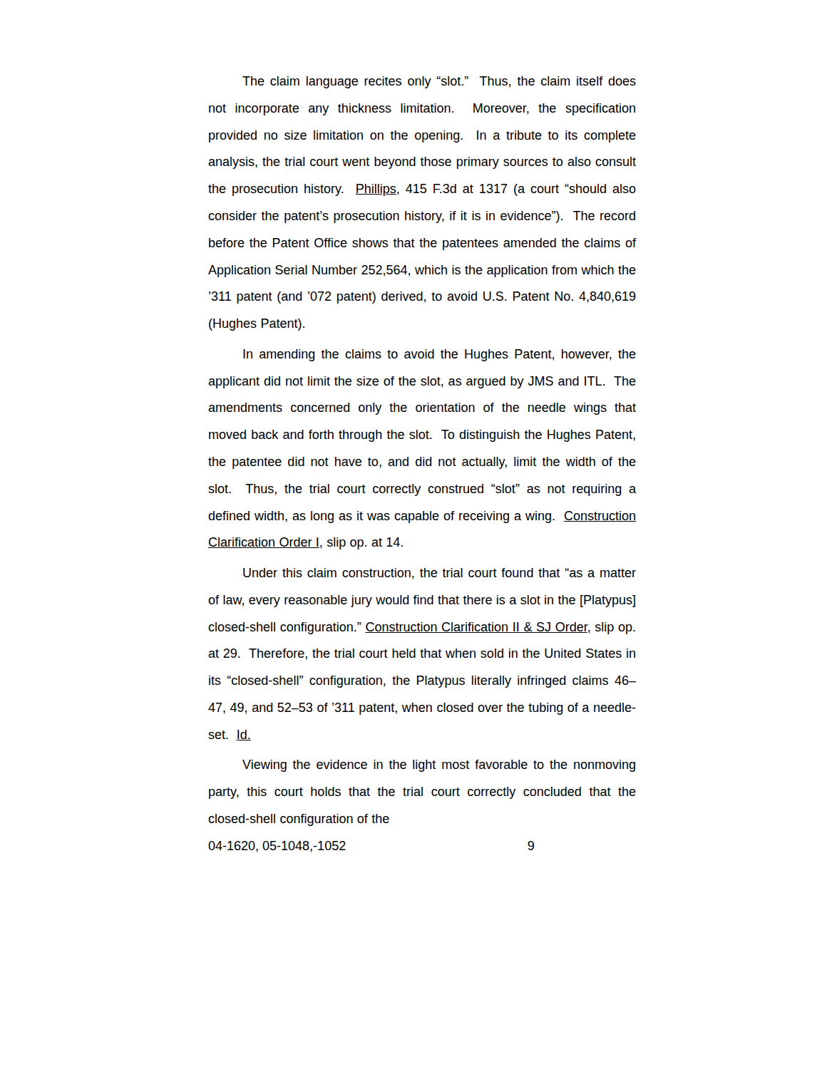The claim language recites only “slot.” Thus, the claim itself does not incorporate any thickness limitation. Moreover, the specification provided no size limitation on the opening. In a tribute to its complete analysis, the trial court went beyond those primary sources to also consult the prosecution history. Phillips, 415 F.3d at 1317 (a court “should also consider the patent’s prosecution history, if it is in evidence”). The record before the Patent Office shows that the patentees amended the claims of Application Serial Number 252,564, which is the application from which the ’311 patent (and ’072 patent) derived, to avoid U.S. Patent No. 4,840,619 (Hughes Patent).
In amending the claims to avoid the Hughes Patent, however, the applicant did not limit the size of the slot, as argued by JMS and ITL. The amendments concerned only the orientation of the needle wings that moved back and forth through the slot. To distinguish the Hughes Patent, the patentee did not have to, and did not actually, limit the width of the slot. Thus, the trial court correctly construed “slot” as not requiring a defined width, as long as it was capable of receiving a wing. Construction Clarification Order I, slip op. at 14.
Under this claim construction, the trial court found that “as a matter of law, every reasonable jury would find that there is a slot in the [Platypus] closed-shell configuration.” Construction Clarification II & SJ Order, slip op. at 29. Therefore, the trial court held that when sold in the United States in its “closed-shell” configuration, the Platypus literally infringed claims 46–47, 49, and 52–53 of ’311 patent, when closed over the tubing of a needle-set. Id.
Viewing the evidence in the light most favorable to the nonmoving party, this court holds that the trial court correctly concluded that the closed-shell configuration of the
04-1620, 05-1048,-1052 9